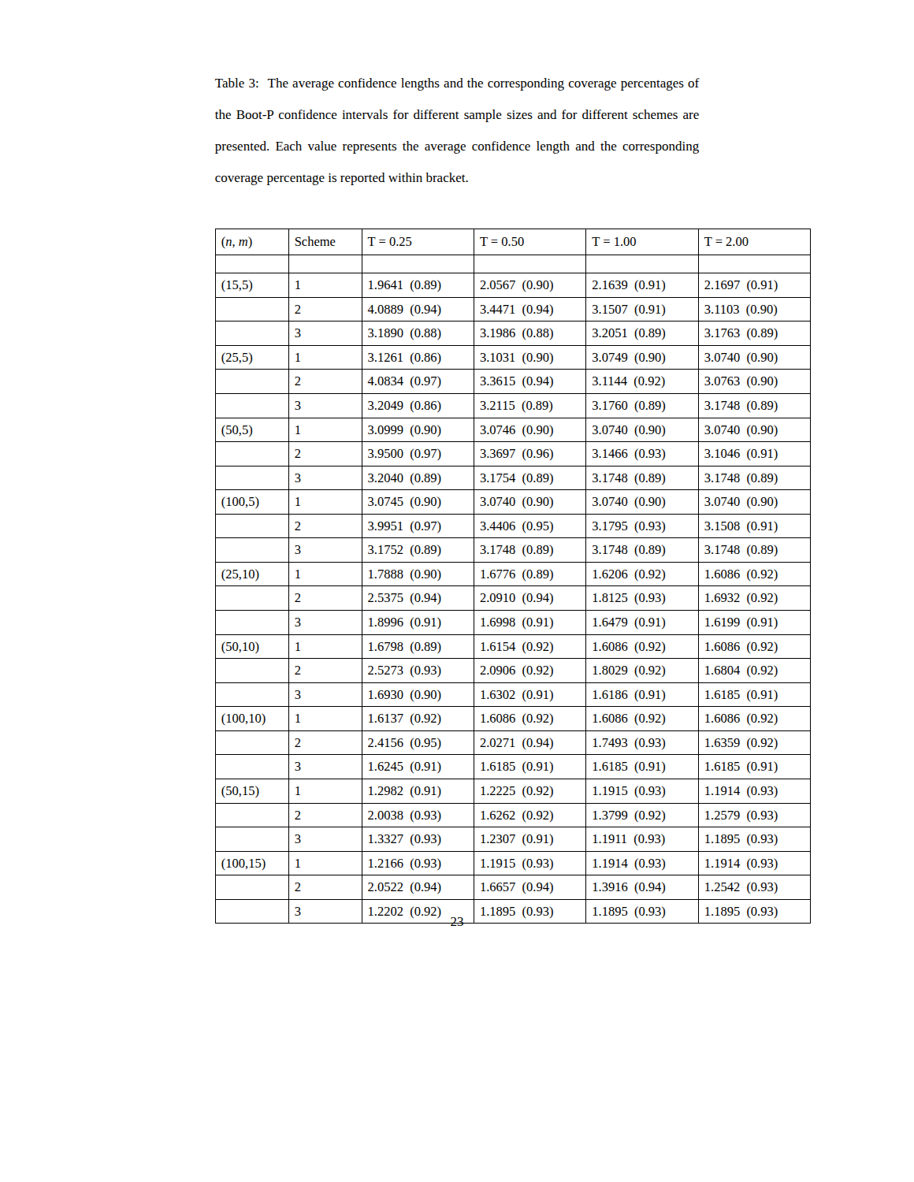Table 3: The average confidence lengths and the corresponding coverage percentages of the Boot-P confidence intervals for different sample sizes and for different schemes are presented. Each value represents the average confidence length and the corresponding coverage percentage is reported within bracket.
| ( n , m ) | Scheme | T = 0.25 | T = 0.50 | T = 1.00 | T = 2.00 |
| --- | --- | --- | --- | --- | --- |
| (15,5) | 1 | 1.9641 (0.89) | 2.0567 (0.90) | 2.1639 (0.91) | 2.1697 (0.91) |
| | 2 | 4.0889 (0.94) | 3.4471 (0.94) | 3.1507 (0.91) | 3.1103 (0.90) |
| | 3 | 3.1890 (0.88) | 3.1986 (0.88) | 3.2051 (0.89) | 3.1763 (0.89) |
| (25,5) | 1 | 3.1261 (0.86) | 3.1031 (0.90) | 3.0749 (0.90) | 3.0740 (0.90) |
| | 2 | 4.0834 (0.97) | 3.3615 (0.94) | 3.1144 (0.92) | 3.0763 (0.90) |
| | 3 | 3.2049 (0.86) | 3.2115 (0.89) | 3.1760 (0.89) | 3.1748 (0.89) |
| (50,5) | 1 | 3.0999 (0.90) | 3.0746 (0.90) | 3.0740 (0.90) | 3.0740 (0.90) |
| | 2 | 3.9500 (0.97) | 3.3697 (0.96) | 3.1466 (0.93) | 3.1046 (0.91) |
| | 3 | 3.2040 (0.89) | 3.1754 (0.89) | 3.1748 (0.89) | 3.1748 (0.89) |
| (100,5) | 1 | 3.0745 (0.90) | 3.0740 (0.90) | 3.0740 (0.90) | 3.0740 (0.90) |
| | 2 | 3.9951 (0.97) | 3.4406 (0.95) | 3.1795 (0.93) | 3.1508 (0.91) |
| | 3 | 3.1752 (0.89) | 3.1748 (0.89) | 3.1748 (0.89) | 3.1748 (0.89) |
| (25,10) | 1 | 1.7888 (0.90) | 1.6776 (0.89) | 1.6206 (0.92) | 1.6086 (0.92) |
| | 2 | 2.5375 (0.94) | 2.0910 (0.94) | 1.8125 (0.93) | 1.6932 (0.92) |
| | 3 | 1.8996 (0.91) | 1.6998 (0.91) | 1.6479 (0.91) | 1.6199 (0.91) |
| (50,10) | 1 | 1.6798 (0.89) | 1.6154 (0.92) | 1.6086 (0.92) | 1.6086 (0.92) |
| | 2 | 2.5273 (0.93) | 2.0906 (0.92) | 1.8029 (0.92) | 1.6804 (0.92) |
| | 3 | 1.6930 (0.90) | 1.6302 (0.91) | 1.6186 (0.91) | 1.6185 (0.91) |
| (100,10) | 1 | 1.6137 (0.92) | 1.6086 (0.92) | 1.6086 (0.92) | 1.6086 (0.92) |
| | 2 | 2.4156 (0.95) | 2.0271 (0.94) | 1.7493 (0.93) | 1.6359 (0.92) |
| | 3 | 1.6245 (0.91) | 1.6185 (0.91) | 1.6185 (0.91) | 1.6185 (0.91) |
| (50,15) | 1 | 1.2982 (0.91) | 1.2225 (0.92) | 1.1915 (0.93) | 1.1914 (0.93) |
| | 2 | 2.0038 (0.93) | 1.6262 (0.92) | 1.3799 (0.92) | 1.2579 (0.93) |
| | 3 | 1.3327 (0.93) | 1.2307 (0.91) | 1.1911 (0.93) | 1.1895 (0.93) |
| (100,15) | 1 | 1.2166 (0.93) | 1.1915 (0.93) | 1.1914 (0.93) | 1.1914 (0.93) |
| | 2 | 2.0522 (0.94) | 1.6657 (0.94) | 1.3916 (0.94) | 1.2542 (0.93) |
| | 3 | 1.2202 (0.92) | 1.1895 (0.93) | 1.1895 (0.93) | 1.1895 (0.93) |
23